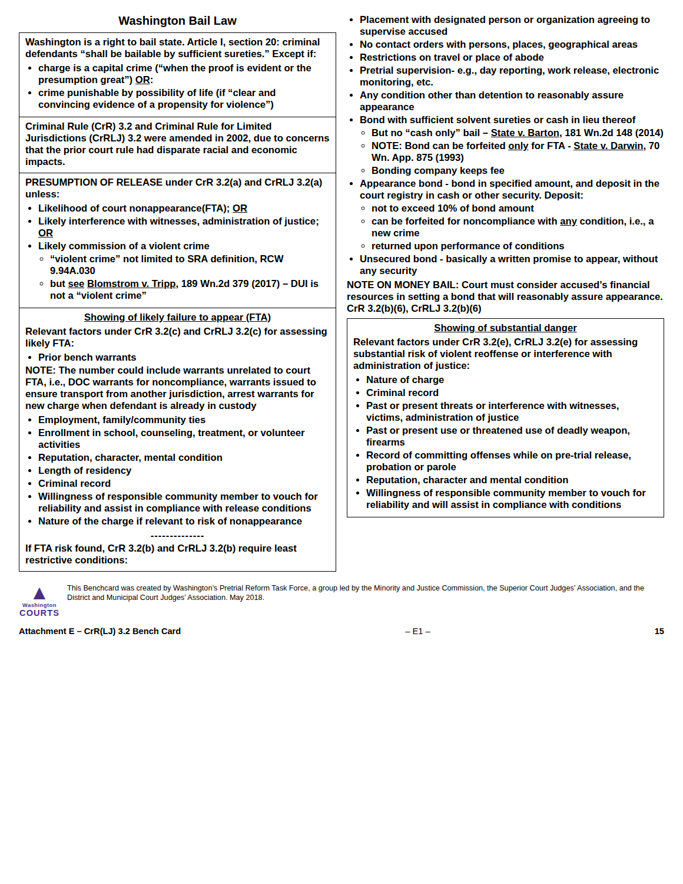Washington Bail Law
Washington is a right to bail state. Article I, section 20: criminal defendants “shall be bailable by sufficient sureties.” Except if:
charge is a capital crime (“when the proof is evident or the presumption great”) OR:
crime punishable by possibility of life (if “clear and convincing evidence of a propensity for violence”)
Criminal Rule (CrR) 3.2 and Criminal Rule for Limited Jurisdictions (CrRLJ) 3.2 were amended in 2002, due to concerns that the prior court rule had disparate racial and economic impacts.
PRESUMPTION OF RELEASE under CrR 3.2(a) and CrRLJ 3.2(a) unless:
Likelihood of court nonappearance(FTA); OR
Likely interference with witnesses, administration of justice; OR
Likely commission of a violent crime
“violent crime” not limited to SRA definition, RCW 9.94A.030
but see Blomstrom v. Tripp, 189 Wn.2d 379 (2017) – DUI is not a “violent crime”
Showing of likely failure to appear (FTA)
Relevant factors under CrR 3.2(c) and CrRLJ 3.2(c) for assessing likely FTA:
Prior bench warrants
NOTE: The number could include warrants unrelated to court FTA, i.e., DOC warrants for noncompliance, warrants issued to ensure transport from another jurisdiction, arrest warrants for new charge when defendant is already in custody
Employment, family/community ties
Enrollment in school, counseling, treatment, or volunteer activities
Reputation, character, mental condition
Length of residency
Criminal record
Willingness of responsible community member to vouch for reliability and assist in compliance with release conditions
Nature of the charge if relevant to risk of nonappearance
--------------
If FTA risk found, CrR 3.2(b) and CrRLJ 3.2(b) require least restrictive conditions:
Placement with designated person or organization agreeing to supervise accused
No contact orders with persons, places, geographical areas
Restrictions on travel or place of abode
Pretrial supervision- e.g., day reporting, work release, electronic monitoring, etc.
Any condition other than detention to reasonably assure appearance
Bond with sufficient solvent sureties or cash in lieu thereof
But no “cash only” bail – State v. Barton, 181 Wn.2d 148 (2014)
NOTE: Bond can be forfeited only for FTA - State v. Darwin, 70 Wn. App. 875 (1993)
Bonding company keeps fee
Appearance bond - bond in specified amount, and deposit in the court registry in cash or other security. Deposit:
not to exceed 10% of bond amount
can be forfeited for noncompliance with any condition, i.e., a new crime
returned upon performance of conditions
Unsecured bond - basically a written promise to appear, without any security
NOTE ON MONEY BAIL: Court must consider accused’s financial resources in setting a bond that will reasonably assure appearance. CrR 3.2(b)(6), CrRLJ 3.2(b)(6)
Showing of substantial danger
Relevant factors under CrR 3.2(e), CrRLJ 3.2(e) for assessing substantial risk of violent reoffense or interference with administration of justice:
Nature of charge
Criminal record
Past or present threats or interference with witnesses, victims, administration of justice
Past or present use or threatened use of deadly weapon, firearms
Record of committing offenses while on pre-trial release, probation or parole
Reputation, character and mental condition
Willingness of responsible community member to vouch for reliability and will assist in compliance with conditions
▲ Washington COURTS
This Benchcard was created by Washington’s Pretrial Reform Task Force, a group led by the Minority and Justice Commission, the Superior Court Judges’ Association, and the District and Municipal Court Judges’ Association. May 2018.
Attachment E – CrR(LJ) 3.2 Bench Card
– E1 –
15